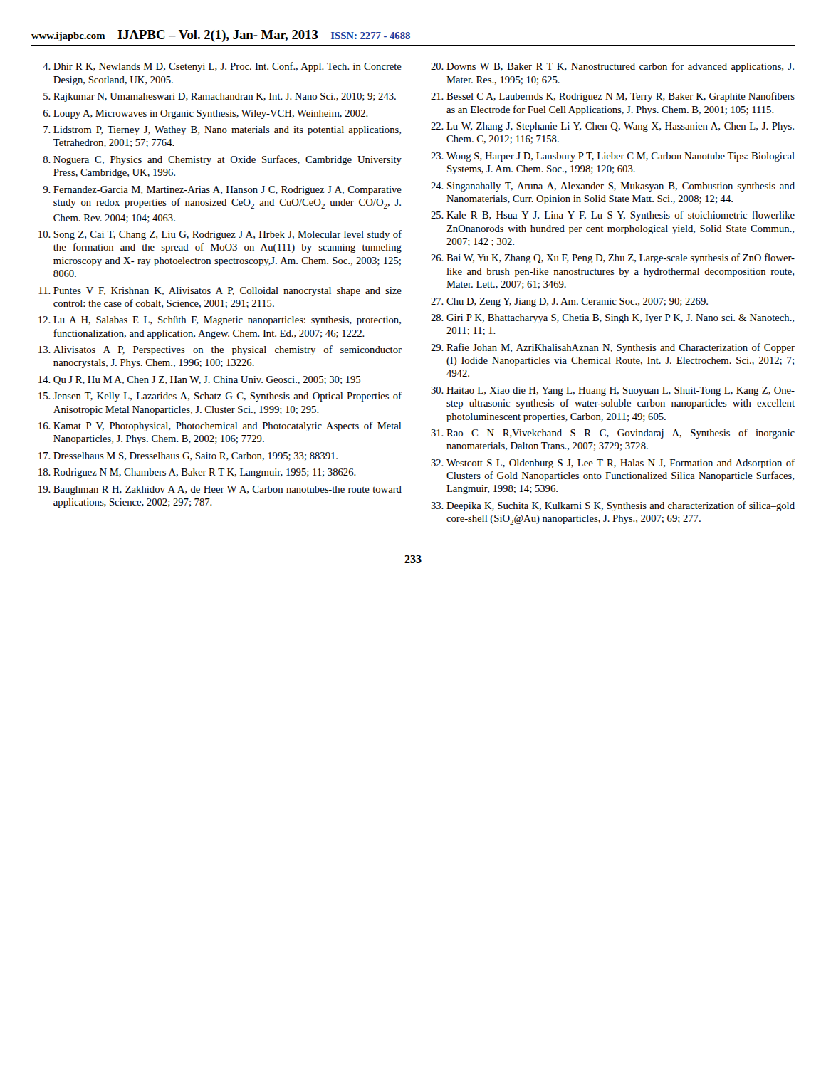www.ijapbc.com IJAPBC – Vol. 2(1), Jan- Mar, 2013 ISSN: 2277 - 4688
Dhir R K, Newlands M D, Csetenyi L, J. Proc. Int. Conf., Appl. Tech. in Concrete Design, Scotland, UK, 2005.
Rajkumar N, Umamaheswari D, Ramachandran K, Int. J. Nano Sci., 2010; 9; 243.
Loupy A, Microwaves in Organic Synthesis, Wiley-VCH, Weinheim, 2002.
Lidstrom P, Tierney J, Wathey B, Nano materials and its potential applications, Tetrahedron, 2001; 57; 7764.
Noguera C, Physics and Chemistry at Oxide Surfaces, Cambridge University Press, Cambridge, UK, 1996.
Fernandez-Garcia M, Martinez-Arias A, Hanson J C, Rodriguez J A, Comparative study on redox properties of nanosized CeO2 and CuO/CeO2 under CO/O2, J. Chem. Rev. 2004; 104; 4063.
Song Z, Cai T, Chang Z, Liu G, Rodriguez J A, Hrbek J, Molecular level study of the formation and the spread of MoO3 on Au(111) by scanning tunneling microscopy and X- ray photoelectron spectroscopy,J. Am. Chem. Soc., 2003; 125; 8060.
Puntes V F, Krishnan K, Alivisatos A P, Colloidal nanocrystal shape and size control: the case of cobalt, Science, 2001; 291; 2115.
Lu A H, Salabas E L, Schüth F, Magnetic nanoparticles: synthesis, protection, functionalization, and application, Angew. Chem. Int. Ed., 2007; 46; 1222.
Alivisatos A P, Perspectives on the physical chemistry of semiconductor nanocrystals, J. Phys. Chem., 1996; 100; 13226.
Qu J R, Hu M A, Chen J Z, Han W, J. China Univ. Geosci., 2005; 30; 195
Jensen T, Kelly L, Lazarides A, Schatz G C, Synthesis and Optical Properties of Anisotropic Metal Nanoparticles, J. Cluster Sci., 1999; 10; 295.
Kamat P V, Photophysical, Photochemical and Photocatalytic Aspects of Metal Nanoparticles, J. Phys. Chem. B, 2002; 106; 7729.
Dresselhaus M S, Dresselhaus G, Saito R, Carbon, 1995; 33; 88391.
Rodriguez N M, Chambers A, Baker R T K, Langmuir, 1995; 11; 38626.
Baughman R H, Zakhidov A A, de Heer W A, Carbon nanotubes-the route toward applications, Science, 2002; 297; 787.
Downs W B, Baker R T K, Nanostructured carbon for advanced applications, J. Mater. Res., 1995; 10; 625.
Bessel C A, Laubernds K, Rodriguez N M, Terry R, Baker K, Graphite Nanofibers as an Electrode for Fuel Cell Applications, J. Phys. Chem. B, 2001; 105; 1115.
Lu W, Zhang J, Stephanie Li Y, Chen Q, Wang X, Hassanien A, Chen L, J. Phys. Chem. C, 2012; 116; 7158.
Wong S, Harper J D, Lansbury P T, Lieber C M, Carbon Nanotube Tips: Biological Systems, J. Am. Chem. Soc., 1998; 120; 603.
Singanahally T, Aruna A, Alexander S, Mukasyan B, Combustion synthesis and Nanomaterials, Curr. Opinion in Solid State Matt. Sci., 2008; 12; 44.
Kale R B, Hsua Y J, Lina Y F, Lu S Y, Synthesis of stoichiometric flowerlike ZnOnanorods with hundred per cent morphological yield, Solid State Commun., 2007; 142 ; 302.
Bai W, Yu K, Zhang Q, Xu F, Peng D, Zhu Z, Large-scale synthesis of ZnO flower-like and brush pen-like nanostructures by a hydrothermal decomposition route, Mater. Lett., 2007; 61; 3469.
Chu D, Zeng Y, Jiang D, J. Am. Ceramic Soc., 2007; 90; 2269.
Giri P K, Bhattacharyya S, Chetia B, Singh K, Iyer P K, J. Nano sci. & Nanotech., 2011; 11; 1.
Rafie Johan M, AzriKhalisahAznan N, Synthesis and Characterization of Copper (I) Iodide Nanoparticles via Chemical Route, Int. J. Electrochem. Sci., 2012; 7; 4942.
Haitao L, Xiao die H, Yang L, Huang H, Suoyuan L, Shuit-Tong L, Kang Z, One-step ultrasonic synthesis of water-soluble carbon nanoparticles with excellent photoluminescent properties, Carbon, 2011; 49; 605.
Rao C N R,Vivekchand S R C, Govindaraj A, Synthesis of inorganic nanomaterials, Dalton Trans., 2007; 3729; 3728.
Westcott S L, Oldenburg S J, Lee T R, Halas N J, Formation and Adsorption of Clusters of Gold Nanoparticles onto Functionalized Silica Nanoparticle Surfaces, Langmuir, 1998; 14; 5396.
Deepika K, Suchita K, Kulkarni S K, Synthesis and characterization of silica–gold core-shell (SiO2@Au) nanoparticles, J. Phys., 2007; 69; 277.
233